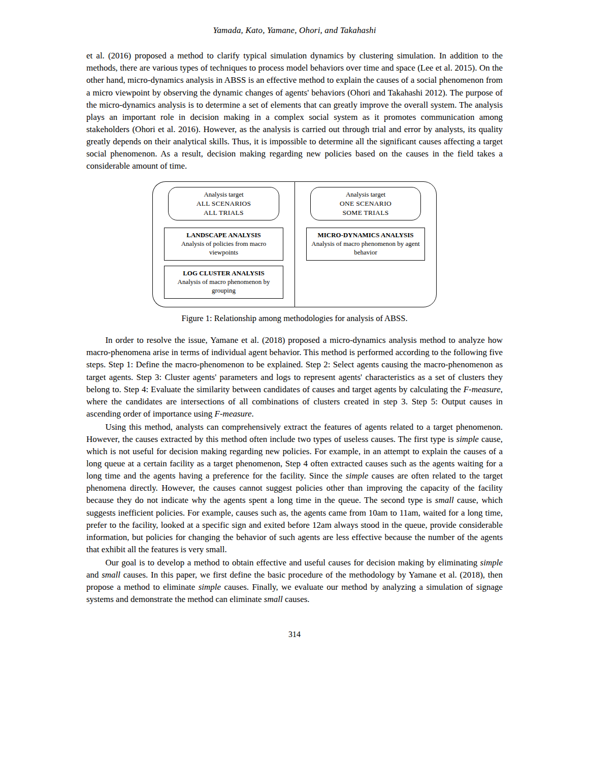Yamada, Kato, Yamane, Ohori, and Takahashi
et al. (2016) proposed a method to clarify typical simulation dynamics by clustering simulation. In addition to the methods, there are various types of techniques to process model behaviors over time and space (Lee et al. 2015). On the other hand, micro-dynamics analysis in ABSS is an effective method to explain the causes of a social phenomenon from a micro viewpoint by observing the dynamic changes of agents' behaviors (Ohori and Takahashi 2012). The purpose of the micro-dynamics analysis is to determine a set of elements that can greatly improve the overall system. The analysis plays an important role in decision making in a complex social system as it promotes communication among stakeholders (Ohori et al. 2016). However, as the analysis is carried out through trial and error by analysts, its quality greatly depends on their analytical skills. Thus, it is impossible to determine all the significant causes affecting a target social phenomenon. As a result, decision making regarding new policies based on the causes in the field takes a considerable amount of time.
Analysis target
ALL SCENARIOS
ALL TRIALS
LANDSCAPE ANALYSIS
Analysis of policies from macro viewpoints
LOG CLUSTER ANALYSIS
Analysis of macro phenomenon by grouping
Analysis target
ONE SCENARIO
SOME TRIALS
MICRO-DYNAMICS ANALYSIS
Analysis of macro phenomenon by agent behavior
Figure 1: Relationship among methodologies for analysis of ABSS.
In order to resolve the issue, Yamane et al. (2018) proposed a micro-dynamics analysis method to analyze how macro-phenomena arise in terms of individual agent behavior. This method is performed according to the following five steps. Step 1: Define the macro-phenomenon to be explained. Step 2: Select agents causing the macro-phenomenon as target agents. Step 3: Cluster agents' parameters and logs to represent agents' characteristics as a set of clusters they belong to. Step 4: Evaluate the similarity between candidates of causes and target agents by calculating the F-measure, where the candidates are intersections of all combinations of clusters created in step 3. Step 5: Output causes in ascending order of importance using F-measure.
Using this method, analysts can comprehensively extract the features of agents related to a target phenomenon. However, the causes extracted by this method often include two types of useless causes. The first type is simple cause, which is not useful for decision making regarding new policies. For example, in an attempt to explain the causes of a long queue at a certain facility as a target phenomenon, Step 4 often extracted causes such as the agents waiting for a long time and the agents having a preference for the facility. Since the simple causes are often related to the target phenomena directly. However, the causes cannot suggest policies other than improving the capacity of the facility because they do not indicate why the agents spent a long time in the queue. The second type is small cause, which suggests inefficient policies. For example, causes such as, the agents came from 10am to 11am, waited for a long time, prefer to the facility, looked at a specific sign and exited before 12am always stood in the queue, provide considerable information, but policies for changing the behavior of such agents are less effective because the number of the agents that exhibit all the features is very small.
Our goal is to develop a method to obtain effective and useful causes for decision making by eliminating simple and small causes. In this paper, we first define the basic procedure of the methodology by Yamane et al. (2018), then propose a method to eliminate simple causes. Finally, we evaluate our method by analyzing a simulation of signage systems and demonstrate the method can eliminate small causes.
314